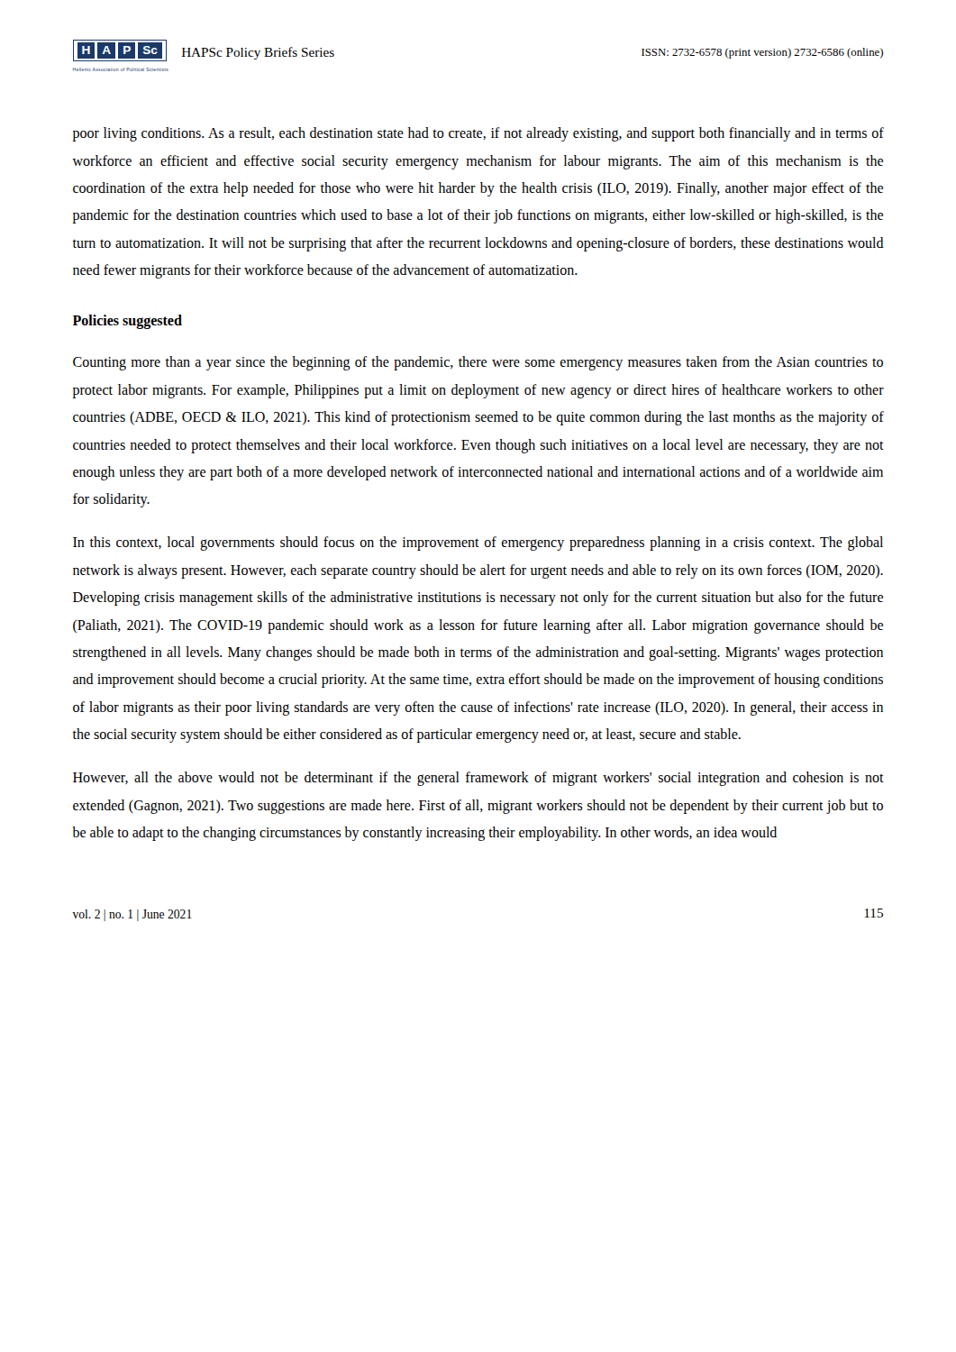HAPSc
Hellenic Association of Political Scientists
HAPSc Policy Briefs Series
ISSN: 2732-6578 (print version) 2732-6586 (online)
poor living conditions. As a result, each destination state had to create, if not already existing, and support both financially and in terms of workforce an efficient and effective social security emergency mechanism for labour migrants. The aim of this mechanism is the coordination of the extra help needed for those who were hit harder by the health crisis (ILO, 2019). Finally, another major effect of the pandemic for the destination countries which used to base a lot of their job functions on migrants, either low-skilled or high-skilled, is the turn to automatization. It will not be surprising that after the recurrent lockdowns and opening-closure of borders, these destinations would need fewer migrants for their workforce because of the advancement of automatization.
Policies suggested
Counting more than a year since the beginning of the pandemic, there were some emergency measures taken from the Asian countries to protect labor migrants. For example, Philippines put a limit on deployment of new agency or direct hires of healthcare workers to other countries (ADBE, OECD & ILO, 2021). This kind of protectionism seemed to be quite common during the last months as the majority of countries needed to protect themselves and their local workforce. Even though such initiatives on a local level are necessary, they are not enough unless they are part both of a more developed network of interconnected national and international actions and of a worldwide aim for solidarity.
In this context, local governments should focus on the improvement of emergency preparedness planning in a crisis context. The global network is always present. However, each separate country should be alert for urgent needs and able to rely on its own forces (IOM, 2020). Developing crisis management skills of the administrative institutions is necessary not only for the current situation but also for the future (Paliath, 2021). The COVID-19 pandemic should work as a lesson for future learning after all. Labor migration governance should be strengthened in all levels. Many changes should be made both in terms of the administration and goal-setting. Migrants' wages protection and improvement should become a crucial priority. At the same time, extra effort should be made on the improvement of housing conditions of labor migrants as their poor living standards are very often the cause of infections' rate increase (ILO, 2020). In general, their access in the social security system should be either considered as of particular emergency need or, at least, secure and stable.
However, all the above would not be determinant if the general framework of migrant workers' social integration and cohesion is not extended (Gagnon, 2021). Two suggestions are made here. First of all, migrant workers should not be dependent by their current job but to be able to adapt to the changing circumstances by constantly increasing their employability. In other words, an idea would
vol. 2 | no. 1 | June 2021
115